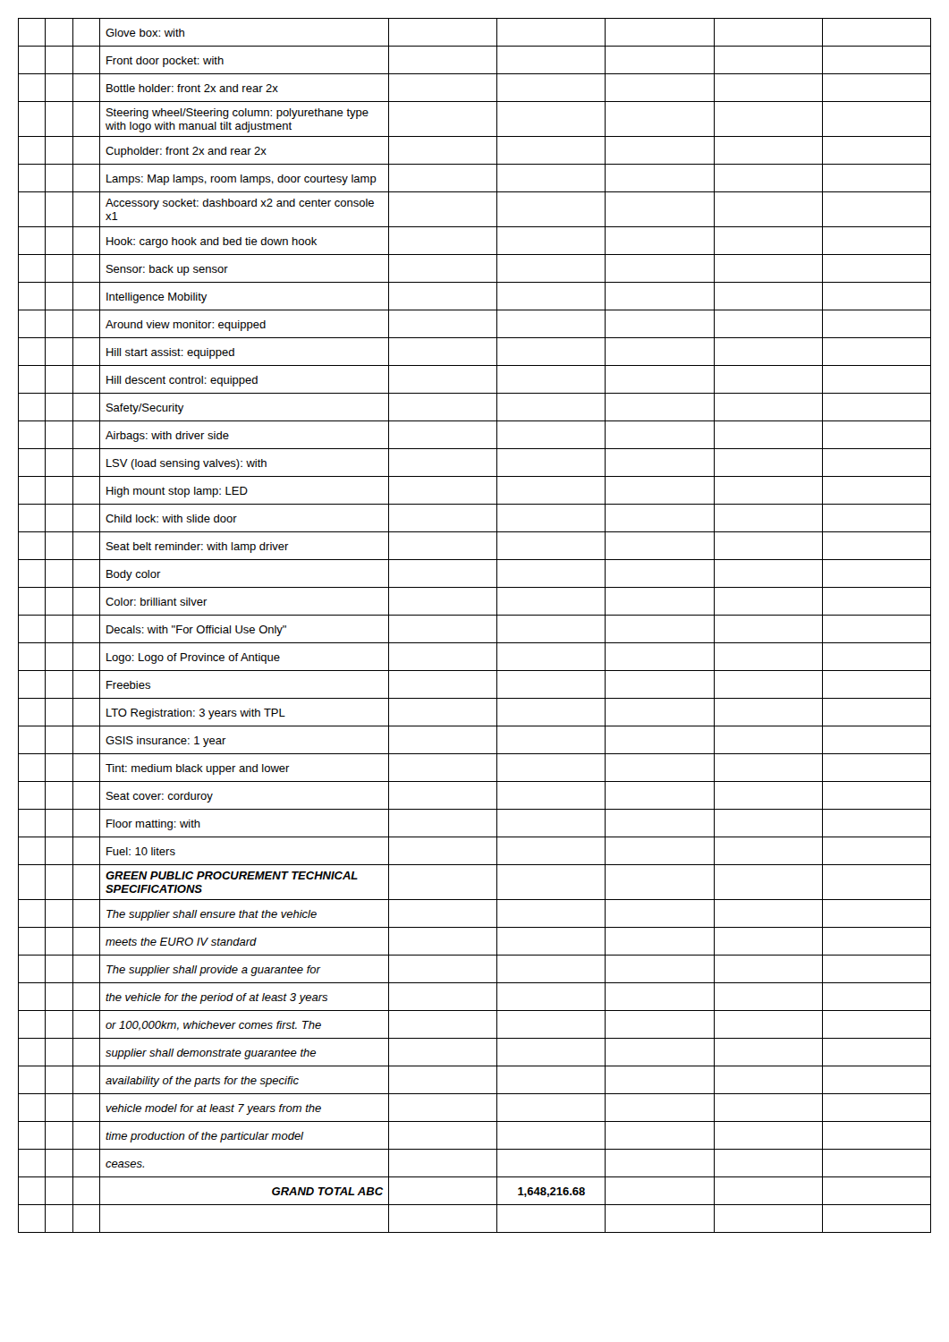| | | | Glove box: with | | | | | |
| | | | Front door pocket: with | | | | | |
| | | | Bottle holder: front 2x and rear 2x | | | | | |
| | | | Steering wheel/Steering column: polyurethane type with logo with manual tilt adjustment | | | | | |
| | | | Cupholder: front 2x and rear 2x | | | | | |
| | | | Lamps: Map lamps, room lamps, door courtesy lamp | | | | | |
| | | | Accessory socket: dashboard x2 and center console x1 | | | | | |
| | | | Hook: cargo hook and bed tie down hook | | | | | |
| | | | Sensor: back up sensor | | | | | |
| | | | Intelligence Mobility | | | | | |
| | | | Around view monitor: equipped | | | | | |
| | | | Hill start assist: equipped | | | | | |
| | | | Hill descent control: equipped | | | | | |
| | | | Safety/Security | | | | | |
| | | | Airbags: with driver side | | | | | |
| | | | LSV (load sensing valves): with | | | | | |
| | | | High mount stop lamp: LED | | | | | |
| | | | Child lock: with slide door | | | | | |
| | | | Seat belt reminder: with lamp driver | | | | | |
| | | | Body color | | | | | |
| | | | Color: brilliant silver | | | | | |
| | | | Decals: with "For Official Use Only" | | | | | |
| | | | Logo: Logo of Province of Antique | | | | | |
| | | | Freebies | | | | | |
| | | | LTO Registration: 3 years with TPL | | | | | |
| | | | GSIS insurance: 1 year | | | | | |
| | | | Tint: medium black upper and lower | | | | | |
| | | | Seat cover: corduroy | | | | | |
| | | | Floor matting: with | | | | | |
| | | | Fuel: 10 liters | | | | | |
| | | | GREEN PUBLIC PROCUREMENT TECHNICAL SPECIFICATIONS | | | | | |
| | | | The supplier shall ensure that the vehicle | | | | | |
| | | | meets the EURO IV standard | | | | | |
| | | | The supplier shall provide a guarantee for | | | | | |
| | | | the vehicle for the period of at least 3 years | | | | | |
| | | | or 100,000km, whichever comes first. The | | | | | |
| | | | supplier shall demonstrate guarantee the | | | | | |
| | | | availability of the parts for the specific | | | | | |
| | | | vehicle model for at least 7 years from the | | | | | |
| | | | time production of the particular model | | | | | |
| | | | ceases. | | | | | |
| | | | GRAND TOTAL ABC | | 1,648,216.68 | | | |